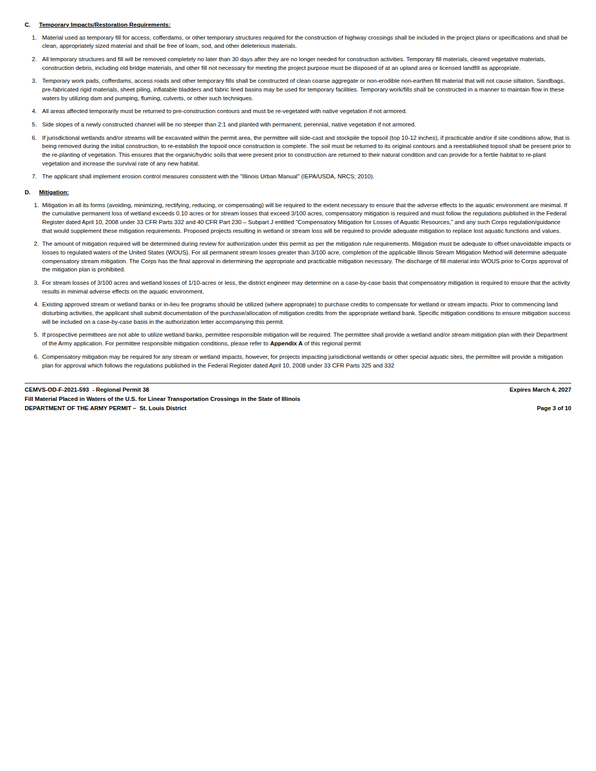C. Temporary Impacts/Restoration Requirements:
1. Material used as temporary fill for access, cofferdams, or other temporary structures required for the construction of highway crossings shall be included in the project plans or specifications and shall be clean, appropriately sized material and shall be free of loam, sod, and other deleterious materials.
2. All temporary structures and fill will be removed completely no later than 30 days after they are no longer needed for construction activities. Temporary fill materials, cleared vegetative materials, construction debris, including old bridge materials, and other fill not necessary for meeting the project purpose must be disposed of at an upland area or licensed landfill as appropriate.
3. Temporary work pads, cofferdams, access roads and other temporary fills shall be constructed of clean coarse aggregate or non-erodible non-earthen fill material that will not cause siltation. Sandbags, pre-fabricated rigid materials, sheet piling, inflatable bladders and fabric lined basins may be used for temporary facilities. Temporary work/fills shall be constructed in a manner to maintain flow in these waters by utilizing dam and pumping, fluming, culverts, or other such techniques.
4. All areas affected temporarily must be returned to pre-construction contours and must be re-vegetated with native vegetation if not armored.
5. Side slopes of a newly constructed channel will be no steeper than 2:1 and planted with permanent, perennial, native vegetation if not armored.
6. If jurisdictional wetlands and/or streams will be excavated within the permit area, the permittee will side-cast and stockpile the topsoil (top 10-12 inches), if practicable and/or if site conditions allow, that is being removed during the initial construction, to re-establish the topsoil once construction is complete. The soil must be returned to its original contours and a reestablished topsoil shall be present prior to the re-planting of vegetation. This ensures that the organic/hydric soils that were present prior to construction are returned to their natural condition and can provide for a fertile habitat to re-plant vegetation and increase the survival rate of any new habitat.
7. The applicant shall implement erosion control measures consistent with the "Illinois Urban Manual" (IEPA/USDA, NRCS; 2010).
D. Mitigation:
1. Mitigation in all its forms (avoiding, minimizing, rectifying, reducing, or compensating) will be required to the extent necessary to ensure that the adverse effects to the aquatic environment are minimal. If the cumulative permanent loss of wetland exceeds 0.10 acres or for stream losses that exceed 3/100 acres, compensatory mitigation is required and must follow the regulations published in the Federal Register dated April 10, 2008 under 33 CFR Parts 332 and 40 CFR Part 230 – Subpart J entitled “Compensatory Mitigation for Losses of Aquatic Resources,” and any such Corps regulation/guidance that would supplement these mitigation requirements. Proposed projects resulting in wetland or stream loss will be required to provide adequate mitigation to replace lost aquatic functions and values.
2. The amount of mitigation required will be determined during review for authorization under this permit as per the mitigation rule requirements. Mitigation must be adequate to offset unavoidable impacts or losses to regulated waters of the United States (WOUS). For all permanent stream losses greater than 3/100 acre, completion of the applicable Illinois Stream Mitigation Method will determine adequate compensatory stream mitigation. The Corps has the final approval in determining the appropriate and practicable mitigation necessary. The discharge of fill material into WOUS prior to Corps approval of the mitigation plan is prohibited.
3. For stream losses of 3/100 acres and wetland losses of 1/10-acres or less, the district engineer may determine on a case-by-case basis that compensatory mitigation is required to ensure that the activity results in minimal adverse effects on the aquatic environment.
4. Existing approved stream or wetland banks or in-lieu fee programs should be utilized (where appropriate) to purchase credits to compensate for wetland or stream impacts. Prior to commencing land disturbing activities, the applicant shall submit documentation of the purchase/allocation of mitigation credits from the appropriate wetland bank. Specific mitigation conditions to ensure mitigation success will be included on a case-by-case basis in the authorization letter accompanying this permit.
5. If prospective permittees are not able to utilize wetland banks, permittee responsible mitigation will be required. The permittee shall provide a wetland and/or stream mitigation plan with their Department of the Army application. For permittee responsible mitigation conditions, please refer to Appendix A of this regional permit
6. Compensatory mitigation may be required for any stream or wetland impacts, however, for projects impacting jurisdictional wetlands or other special aquatic sites, the permittee will provide a mitigation plan for approval which follows the regulations published in the Federal Register dated April 10, 2008 under 33 CFR Parts 325 and 332
CEMVS-OD-F-2021-593 - Regional Permit 38
Expires March 4, 2027
Fill Material Placed in Waters of the U.S. for Linear Transportation Crossings in the State of Illinois
DEPARTMENT OF THE ARMY PERMIT – St. Louis District
Page 3 of 10